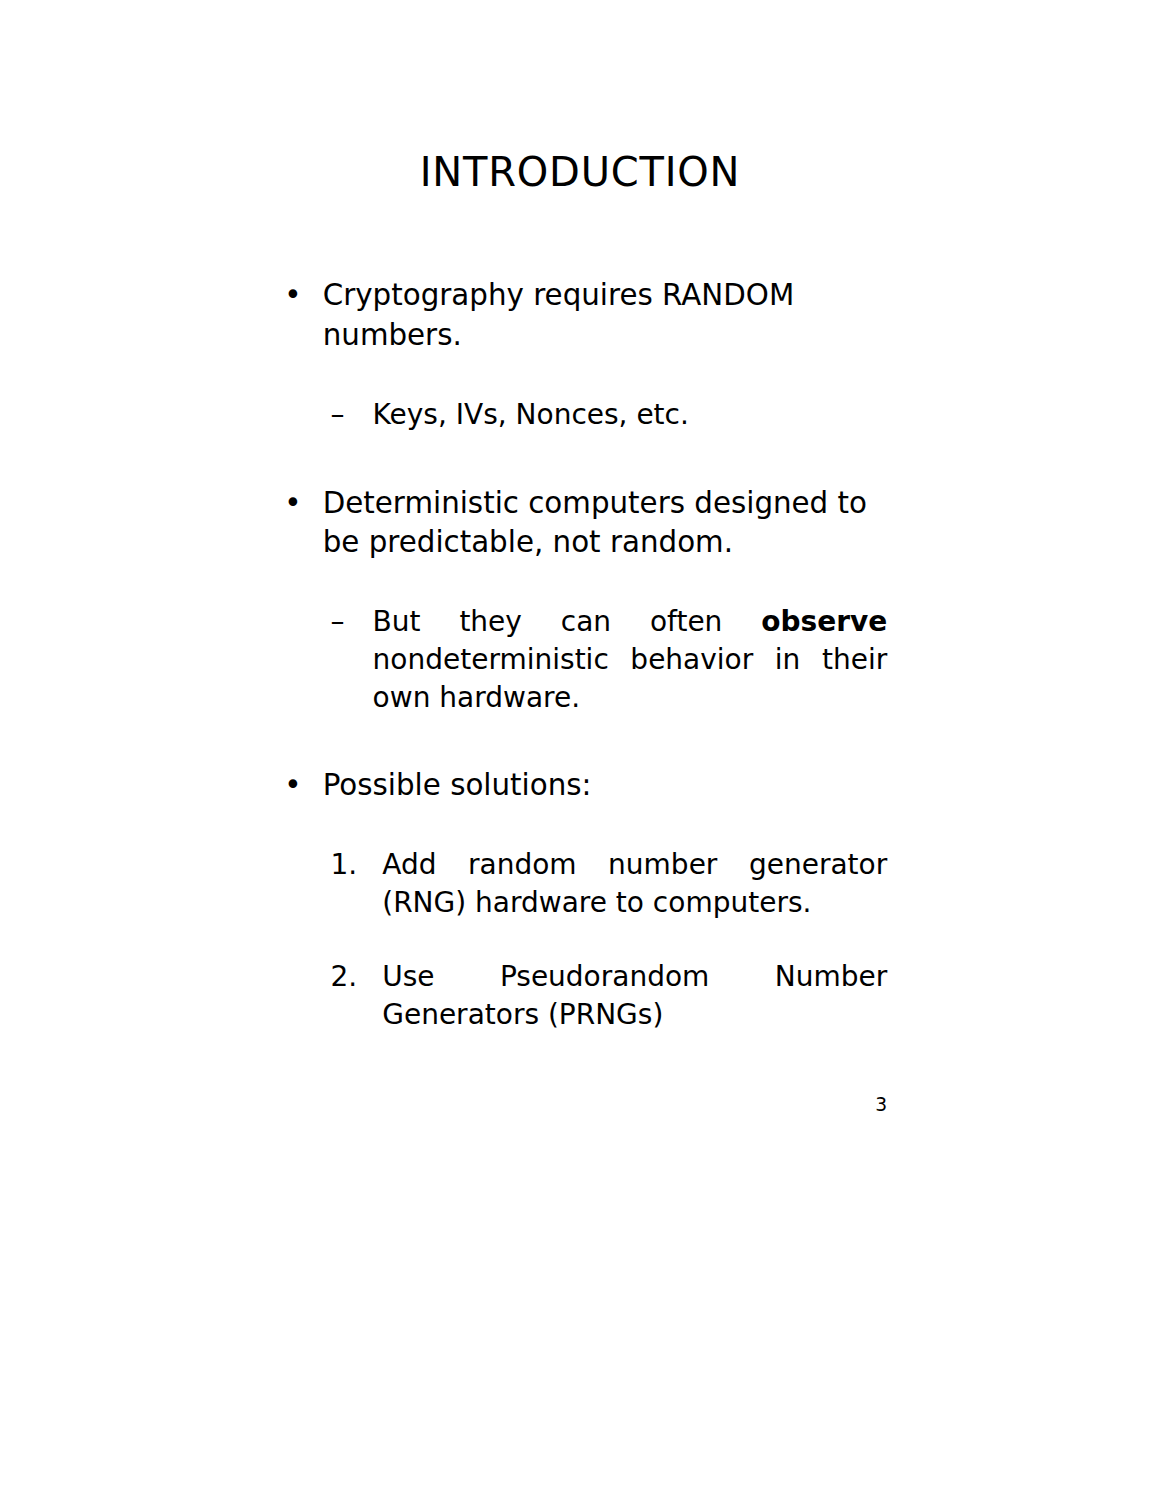INTRODUCTION
Cryptography requires RANDOM numbers.
Keys, IVs, Nonces, etc.
Deterministic computers designed to be predictable, not random.
But they can often observe nondeterministic behavior in their own hardware.
Possible solutions:
Add random number generator (RNG) hardware to computers.
Use Pseudorandom Number Generators (PRNGs)
3